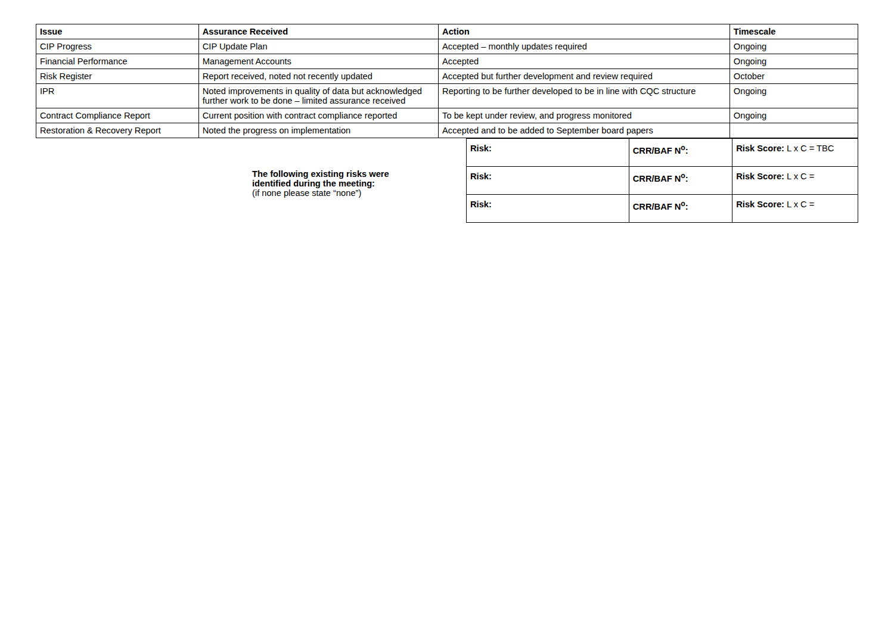| Issue | Assurance Received | Action | Timescale |
| --- | --- | --- | --- |
| CIP Progress | CIP Update Plan | Accepted – monthly updates required | Ongoing |
| Financial Performance | Management Accounts | Accepted | Ongoing |
| Risk Register | Report received, noted not recently updated | Accepted but further development and review required | October |
| IPR | Noted improvements in quality of data but acknowledged further work to be done – limited assurance received | Reporting to be further developed to be in line with CQC structure | Ongoing |
| Contract Compliance Report | Current position with contract compliance reported | To be kept under review, and progress monitored | Ongoing |
| Restoration & Recovery Report | Noted the progress on implementation | Accepted and to be added to September board papers | |
| | The following existing risks were identified during the meeting: (if none please state “none”) | / Risk: / CRR/BAF N o : / Risk Score: L x C = TBC / / Risk: / CRR/BAF N o : / Risk Score: L x C = / / Risk: / CRR/BAF N o : / Risk Score: L x C = / |